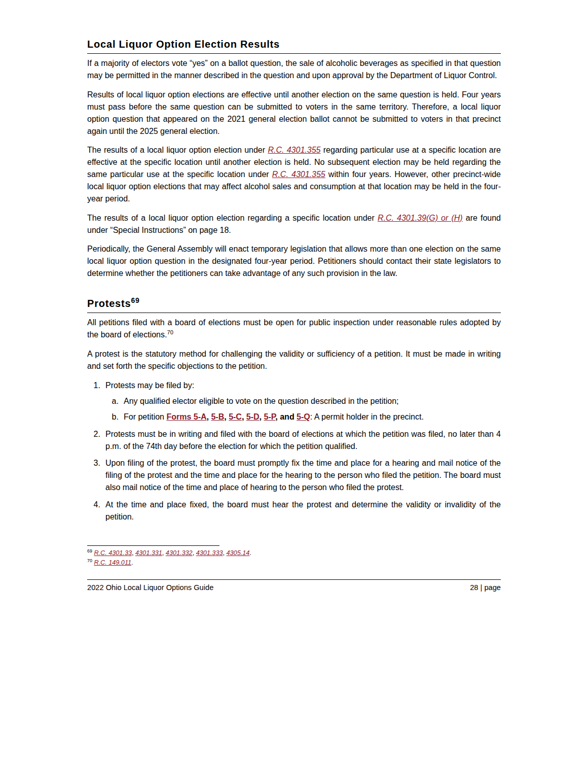Local Liquor Option Election Results
If a majority of electors vote “yes” on a ballot question, the sale of alcoholic beverages as specified in that question may be permitted in the manner described in the question and upon approval by the Department of Liquor Control.
Results of local liquor option elections are effective until another election on the same question is held. Four years must pass before the same question can be submitted to voters in the same territory. Therefore, a local liquor option question that appeared on the 2021 general election ballot cannot be submitted to voters in that precinct again until the 2025 general election.
The results of a local liquor option election under R.C. 4301.355 regarding particular use at a specific location are effective at the specific location until another election is held. No subsequent election may be held regarding the same particular use at the specific location under R.C. 4301.355 within four years. However, other precinct-wide local liquor option elections that may affect alcohol sales and consumption at that location may be held in the four-year period.
The results of a local liquor option election regarding a specific location under R.C. 4301.39(G) or (H) are found under “Special Instructions” on page 18.
Periodically, the General Assembly will enact temporary legislation that allows more than one election on the same local liquor option question in the designated four-year period. Petitioners should contact their state legislators to determine whether the petitioners can take advantage of any such provision in the law.
Protests69
All petitions filed with a board of elections must be open for public inspection under reasonable rules adopted by the board of elections.70
A protest is the statutory method for challenging the validity or sufficiency of a petition. It must be made in writing and set forth the specific objections to the petition.
Protests may be filed by:
Any qualified elector eligible to vote on the question described in the petition;
For petition Forms 5-A, 5-B, 5-C, 5-D, 5-P, and 5-Q: A permit holder in the precinct.
Protests must be in writing and filed with the board of elections at which the petition was filed, no later than 4 p.m. of the 74th day before the election for which the petition qualified.
Upon filing of the protest, the board must promptly fix the time and place for a hearing and mail notice of the filing of the protest and the time and place for the hearing to the person who filed the petition. The board must also mail notice of the time and place of hearing to the person who filed the protest.
At the time and place fixed, the board must hear the protest and determine the validity or invalidity of the petition.
69 R.C. 4301.33, 4301.331, 4301.332, 4301.333, 4305.14.
70 R.C. 149.011.
2022 Ohio Local Liquor Options Guide 28 | page